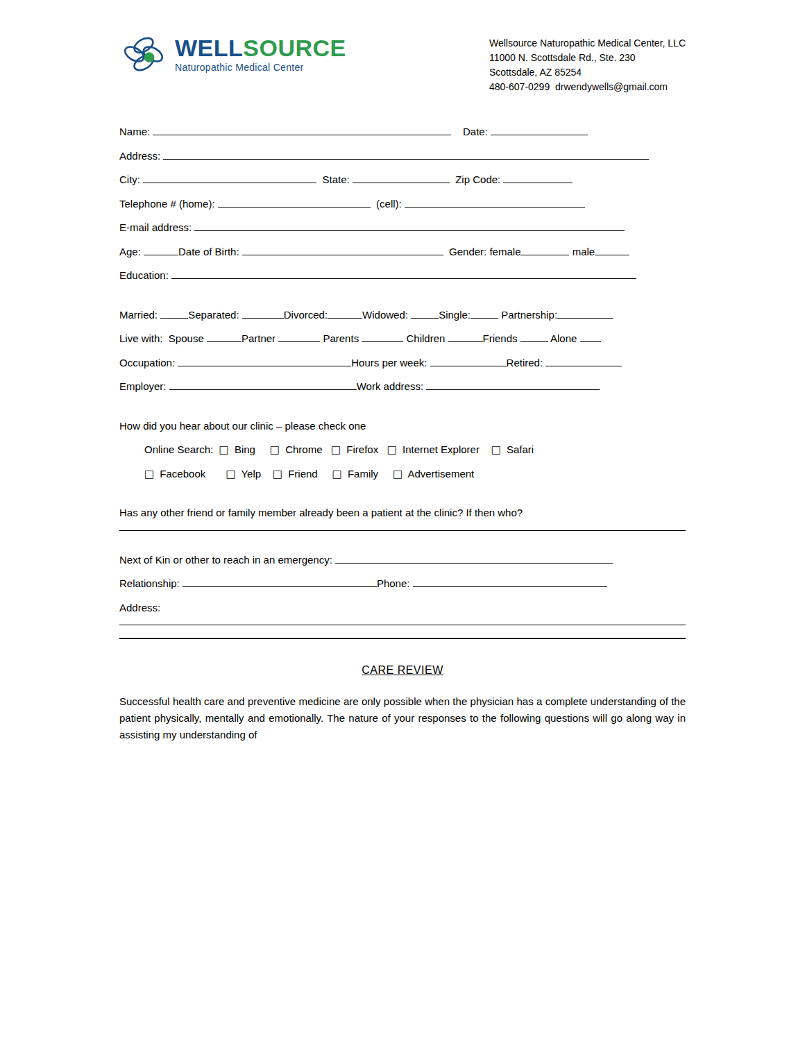WELL SOURCE
Naturopathic Medical Center
Wellsource Naturopathic Medical Center, LLC
11000 N. Scottsdale Rd., Ste. 230
Scottsdale, AZ 85254
480-607-0299 drwendywells@gmail.com
Name: Date:
Address:
City: State: Zip Code:
Telephone # (home): (cell):
E-mail address:
Age: Date of Birth: Gender: female male
Education:
Married: Separated: Divorced: Widowed: Single: Partnership:
Live with: Spouse Partner Parents Children Friends Alone
Occupation: Hours per week: Retired:
Employer: Work address:
How did you hear about our clinic – please check one
Online Search: □ Bing □ Chrome □ Firefox □ Internet Explorer □ Safari
□ Facebook □ Yelp □ Friend □ Family □ Advertisement
Has any other friend or family member already been a patient at the clinic? If then who?
Next of Kin or other to reach in an emergency:
Relationship: Phone:
Address:
CARE REVIEW
Successful health care and preventive medicine are only possible when the physician has a complete understanding of the patient physically, mentally and emotionally. The nature of your responses to the following questions will go along way in assisting my understanding of